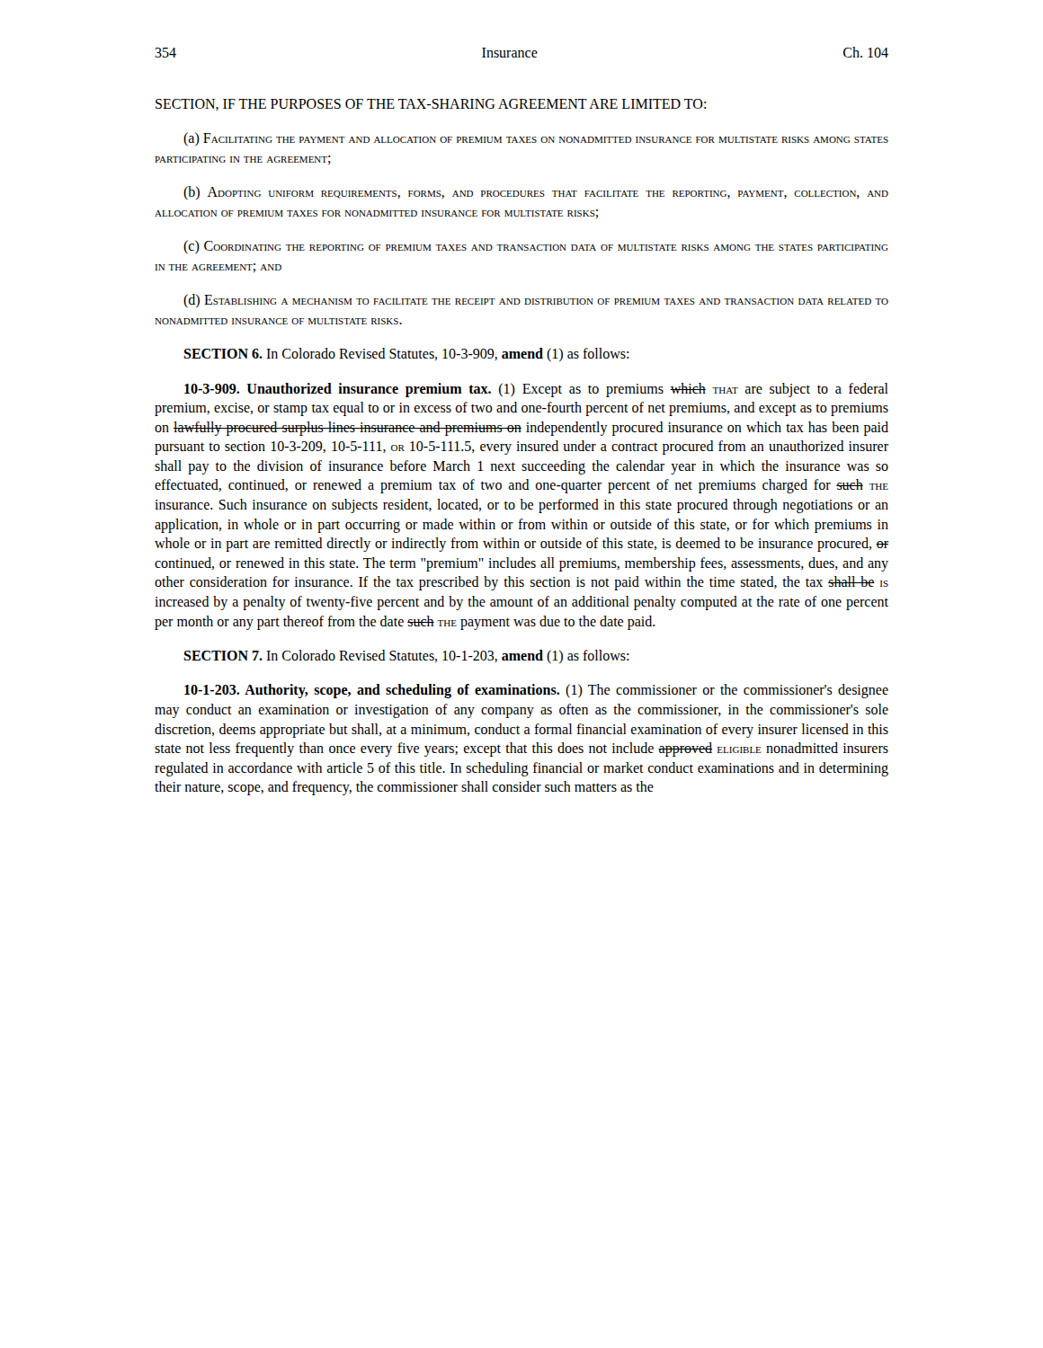354 Insurance Ch. 104
SECTION, IF THE PURPOSES OF THE TAX-SHARING AGREEMENT ARE LIMITED TO:
(a) Facilitating the payment and allocation of premium taxes on nonadmitted insurance for multistate risks among states participating in the agreement;
(b) Adopting uniform requirements, forms, and procedures that facilitate the reporting, payment, collection, and allocation of premium taxes for nonadmitted insurance for multistate risks;
(c) Coordinating the reporting of premium taxes and transaction data of multistate risks among the states participating in the agreement; and
(d) Establishing a mechanism to facilitate the receipt and distribution of premium taxes and transaction data related to nonadmitted insurance of multistate risks.
SECTION 6. In Colorado Revised Statutes, 10-3-909, amend (1) as follows:
10-3-909. Unauthorized insurance premium tax. (1) Except as to premiums which that are subject to a federal premium, excise, or stamp tax equal to or in excess of two and one-fourth percent of net premiums, and except as to premiums on lawfully procured surplus lines insurance and premiums on independently procured insurance on which tax has been paid pursuant to section 10-3-209, 10-5-111, or 10-5-111.5, every insured under a contract procured from an unauthorized insurer shall pay to the division of insurance before March 1 next succeeding the calendar year in which the insurance was so effectuated, continued, or renewed a premium tax of two and one-quarter percent of net premiums charged for such the insurance. Such insurance on subjects resident, located, or to be performed in this state procured through negotiations or an application, in whole or in part occurring or made within or from within or outside of this state, or for which premiums in whole or in part are remitted directly or indirectly from within or outside of this state, is deemed to be insurance procured, or continued, or renewed in this state. The term "premium" includes all premiums, membership fees, assessments, dues, and any other consideration for insurance. If the tax prescribed by this section is not paid within the time stated, the tax shall be is increased by a penalty of twenty-five percent and by the amount of an additional penalty computed at the rate of one percent per month or any part thereof from the date such the payment was due to the date paid.
SECTION 7. In Colorado Revised Statutes, 10-1-203, amend (1) as follows:
10-1-203. Authority, scope, and scheduling of examinations. (1) The commissioner or the commissioner's designee may conduct an examination or investigation of any company as often as the commissioner, in the commissioner's sole discretion, deems appropriate but shall, at a minimum, conduct a formal financial examination of every insurer licensed in this state not less frequently than once every five years; except that this does not include approved eligible nonadmitted insurers regulated in accordance with article 5 of this title. In scheduling financial or market conduct examinations and in determining their nature, scope, and frequency, the commissioner shall consider such matters as the